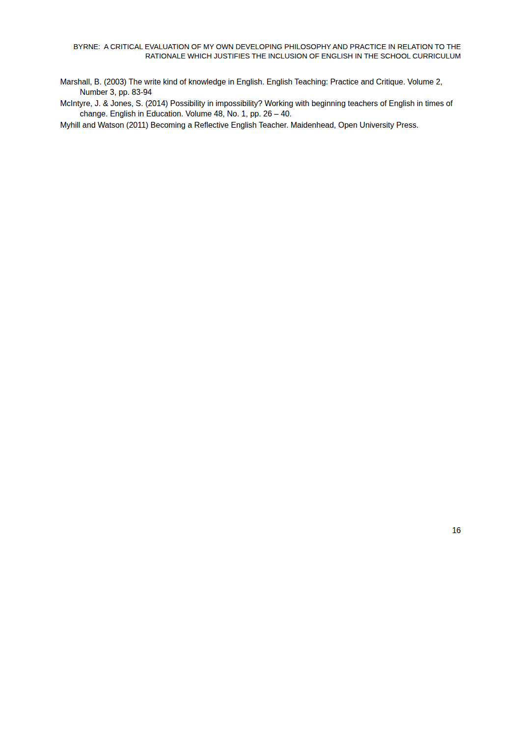BYRNE: A CRITICAL EVALUATION OF MY OWN DEVELOPING PHILOSOPHY AND PRACTICE IN RELATION TO THE RATIONALE WHICH JUSTIFIES THE INCLUSION OF ENGLISH IN THE SCHOOL CURRICULUM
Marshall, B. (2003) The write kind of knowledge in English. English Teaching: Practice and Critique. Volume 2, Number 3, pp. 83-94
McIntyre, J. & Jones, S. (2014) Possibility in impossibility? Working with beginning teachers of English in times of change. English in Education. Volume 48, No. 1, pp. 26 – 40.
Myhill and Watson (2011) Becoming a Reflective English Teacher. Maidenhead, Open University Press.
16